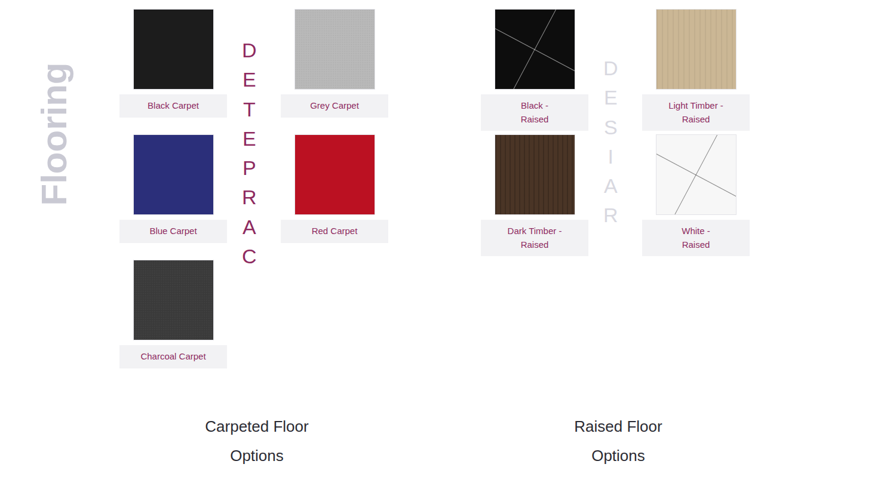Flooring
D E T E P R A C
D E S I A R
Black Carpet
Blue Carpet
Charcoal Carpet
Grey Carpet
Red Carpet
Black -
Raised
Dark Timber -
Raised
Light Timber -
Raised
White -
Raised
Carpeted Floor
Options
Raised Floor
Options